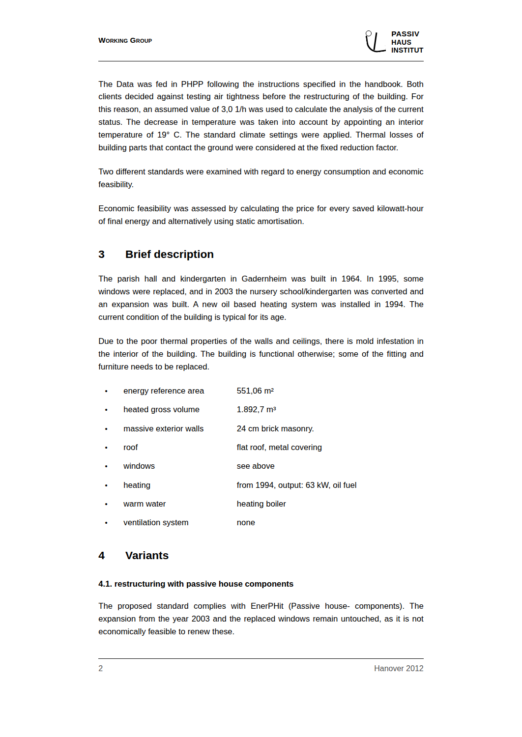Working Group
PASSIV
HAUS
INSTITUT
The Data was fed in PHPP following the instructions specified in the handbook. Both clients decided against testing air tightness before the restructuring of the building. For this reason, an assumed value of 3,0 1/h was used to calculate the analysis of the current status. The decrease in temperature was taken into account by appointing an interior temperature of 19° C. The standard climate settings were applied. Thermal losses of building parts that contact the ground were considered at the fixed reduction factor.
Two different standards were examined with regard to energy consumption and economic feasibility.
Economic feasibility was assessed by calculating the price for every saved kilowatt-hour of final energy and alternatively using static amortisation.
3 Brief description
The parish hall and kindergarten in Gadernheim was built in 1964. In 1995, some windows were replaced, and in 2003 the nursery school/kindergarten was converted and an expansion was built. A new oil based heating system was installed in 1994. The current condition of the building is typical for its age.
Due to the poor thermal properties of the walls and ceilings, there is mold infestation in the interior of the building. The building is functional otherwise; some of the fitting and furniture needs to be replaced.
energy reference area 551,06 m²
heated gross volume 1.892,7 m³
massive exterior walls 24 cm brick masonry.
roof flat roof, metal covering
windows see above
heating from 1994, output: 63 kW, oil fuel
warm water heating boiler
ventilation system none
4 Variants
4.1. restructuring with passive house components
The proposed standard complies with EnerPHit (Passive house- components). The expansion from the year 2003 and the replaced windows remain untouched, as it is not economically feasible to renew these.
2
Hanover 2012